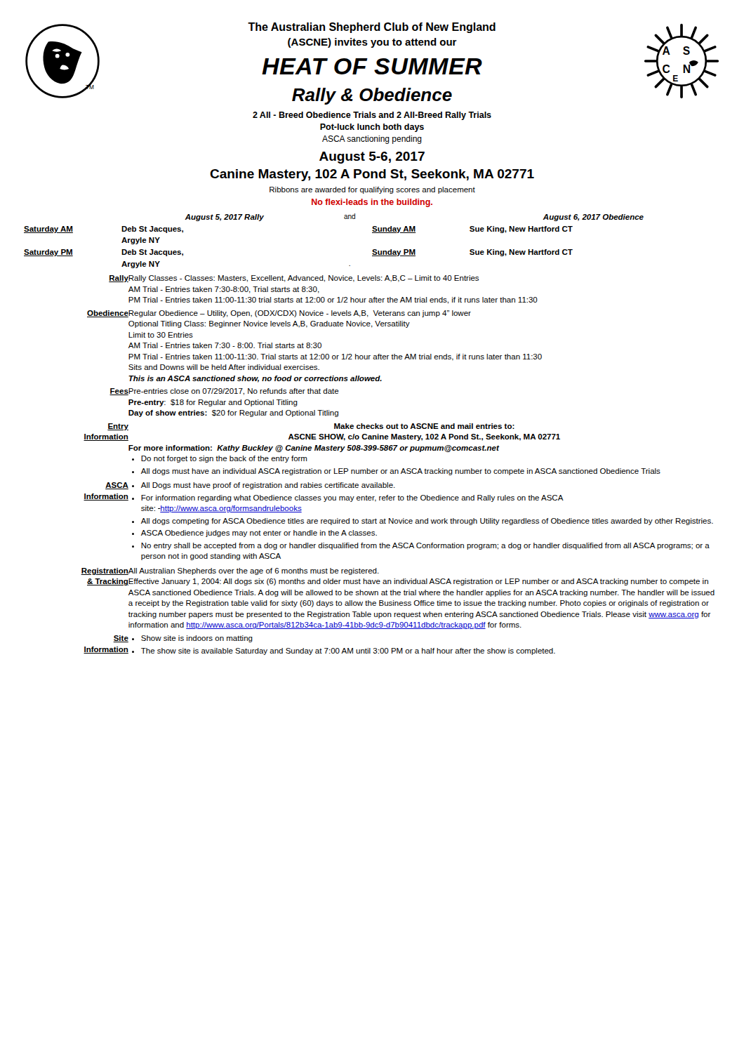TM
A S C N E
The Australian Shepherd Club of New England
(ASCNE) invites you to attend our
HEAT OF SUMMER
Rally & Obedience
2 All - Breed Obedience Trials and 2 All-Breed Rally Trials
Pot-luck lunch both days
ASCA sanctioning pending
August 5-6, 2017
Canine Mastery, 102 A Pond St, Seekonk, MA 02771
Ribbons are awarded for qualifying scores and placement
No flexi-leads in the building.
| | August 5, 2017 Rally | and | | August 6, 2017 Obedience |
| Saturday AM | Deb St Jacques, | | Sunday AM | Sue King, New Hartford CT |
| | Argyle NY | | | |
| Saturday PM | Deb St Jacques, | | Sunday PM | Sue King, New Hartford CT |
| | Argyle NY | . | | |
| Rally | Rally Classes - Classes: Masters, Excellent, Advanced, Novice, Levels: A,B,C – Limit to 40 Entries AM Trial - Entries taken 7:30-8:00, Trial starts at 8:30, PM Trial - Entries taken 11:00-11:30 trial starts at 12:00 or 1/2 hour after the AM trial ends, if it runs later than 11:30 |
| Obedience | Regular Obedience – Utility, Open, (ODX/CDX) Novice - levels A,B, Veterans can jump 4” lower Optional Titling Class: Beginner Novice levels A,B, Graduate Novice, Versatility Limit to 30 Entries AM Trial - Entries taken 7:30 - 8:00. Trial starts at 8:30 PM Trial - Entries taken 11:00-11:30. Trial starts at 12:00 or 1/2 hour after the AM trial ends, if it runs later than 11:30 Sits and Downs will be held After individual exercises. This is an ASCA sanctioned show, no food or corrections allowed. |
| Fees | Pre-entries close on 07/29/2017, No refunds after that date Pre-entry : $18 for Regular and Optional Titling Day of show entries: $20 for Regular and Optional Titling |
| Entry Information | Make checks out to ASCNE and mail entries to: ASCNE SHOW, c/o Canine Mastery, 102 A Pond St., Seekonk, MA 02771 For more information: Kathy Buckley @ Canine Mastery 508-399-5867 or pupmum@comcast.net Do not forget to sign the back of the entry form All dogs must have an individual ASCA registration or LEP number or an ASCA tracking number to compete in ASCA sanctioned Obedience Trials |
| ASCA Information | All Dogs must have proof of registration and rabies certificate available. For information regarding what Obedience classes you may enter, refer to the Obedience and Rally rules on the ASCA site: http://www.asca.org/formsandrulebooks All dogs competing for ASCA Obedience titles are required to start at Novice and work through Utility regardless of Obedience titles awarded by other Registries. ASCA Obedience judges may not enter or handle in the A classes. No entry shall be accepted from a dog or handler disqualified from the ASCA Conformation program; a dog or handler disqualified from all ASCA programs; or a person not in good standing with ASCA |
| Registration & Tracking | All Australian Shepherds over the age of 6 months must be registered. Effective January 1, 2004: All dogs six (6) months and older must have an individual ASCA registration or LEP number or and ASCA tracking number to compete in ASCA sanctioned Obedience Trials. A dog will be allowed to be shown at the trial where the handler applies for an ASCA tracking number. The handler will be issued a receipt by the Registration table valid for sixty (60) days to allow the Business Office time to issue the tracking number. Photo copies or originals of registration or tracking number papers must be presented to the Registration Table upon request when entering ASCA sanctioned Obedience Trials. Please visit www.asca.org for information and http://www.asca.org/Portals/812b34ca-1ab9-41bb-9dc9-d7b90411dbdc/trackapp.pdf for forms. |
| Site Information | Show site is indoors on matting The show site is available Saturday and Sunday at 7:00 AM until 3:00 PM or a half hour after the show is completed. |